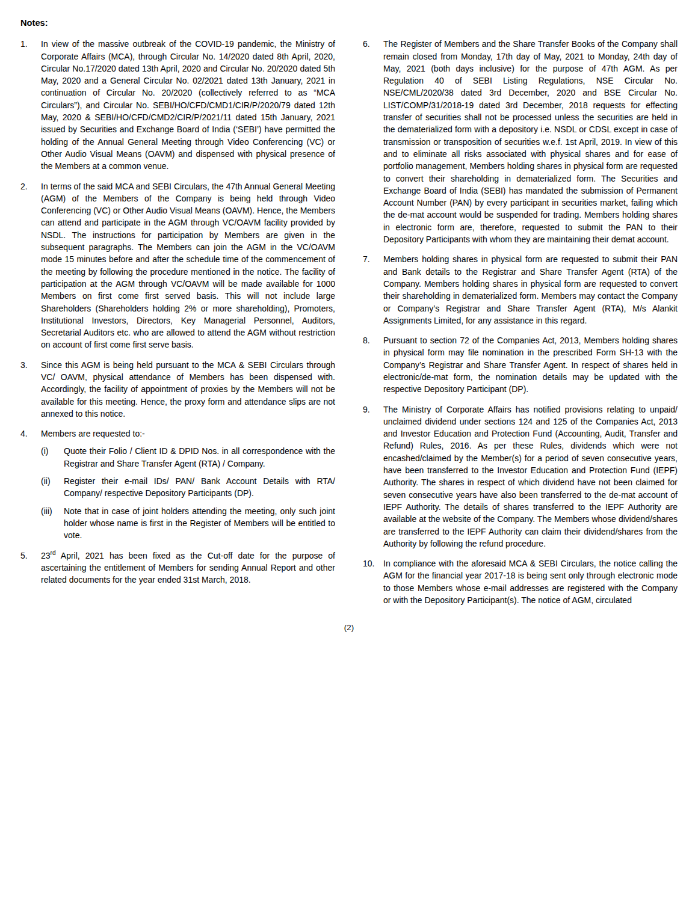Notes:
In view of the massive outbreak of the COVID-19 pandemic, the Ministry of Corporate Affairs (MCA), through Circular No. 14/2020 dated 8th April, 2020, Circular No.17/2020 dated 13th April, 2020 and Circular No. 20/2020 dated 5th May, 2020 and a General Circular No. 02/2021 dated 13th January, 2021 in continuation of Circular No. 20/2020 (collectively referred to as “MCA Circulars”), and Circular No. SEBI/HO/CFD/CMD1/CIR/P/2020/79 dated 12th May, 2020 & SEBI/HO/CFD/CMD2/CIR/P/2021/11 dated 15th January, 2021 issued by Securities and Exchange Board of India (‘SEBI’) have permitted the holding of the Annual General Meeting through Video Conferencing (VC) or Other Audio Visual Means (OAVM) and dispensed with physical presence of the Members at a common venue.
In terms of the said MCA and SEBI Circulars, the 47th Annual General Meeting (AGM) of the Members of the Company is being held through Video Conferencing (VC) or Other Audio Visual Means (OAVM). Hence, the Members can attend and participate in the AGM through VC/OAVM facility provided by NSDL. The instructions for participation by Members are given in the subsequent paragraphs. The Members can join the AGM in the VC/OAVM mode 15 minutes before and after the schedule time of the commencement of the meeting by following the procedure mentioned in the notice. The facility of participation at the AGM through VC/OAVM will be made available for 1000 Members on first come first served basis. This will not include large Shareholders (Shareholders holding 2% or more shareholding), Promoters, Institutional Investors, Directors, Key Managerial Personnel, Auditors, Secretarial Auditors etc. who are allowed to attend the AGM without restriction on account of first come first serve basis.
Since this AGM is being held pursuant to the MCA & SEBI Circulars through VC/ OAVM, physical attendance of Members has been dispensed with. Accordingly, the facility of appointment of proxies by the Members will not be available for this meeting. Hence, the proxy form and attendance slips are not annexed to this notice.
Members are requested to:-
Quote their Folio / Client ID & DPID Nos. in all correspondence with the Registrar and Share Transfer Agent (RTA) / Company.
Register their e-mail IDs/ PAN/ Bank Account Details with RTA/ Company/ respective Depository Participants (DP).
Note that in case of joint holders attending the meeting, only such joint holder whose name is first in the Register of Members will be entitled to vote.
23rd April, 2021 has been fixed as the Cut-off date for the purpose of ascertaining the entitlement of Members for sending Annual Report and other related documents for the year ended 31st March, 2018.
The Register of Members and the Share Transfer Books of the Company shall remain closed from Monday, 17th day of May, 2021 to Monday, 24th day of May, 2021 (both days inclusive) for the purpose of 47th AGM. As per Regulation 40 of SEBI Listing Regulations, NSE Circular No. NSE/CML/2020/38 dated 3rd December, 2020 and BSE Circular No. LIST/COMP/31/2018-19 dated 3rd December, 2018 requests for effecting transfer of securities shall not be processed unless the securities are held in the dematerialized form with a depository i.e. NSDL or CDSL except in case of transmission or transposition of securities w.e.f. 1st April, 2019. In view of this and to eliminate all risks associated with physical shares and for ease of portfolio management, Members holding shares in physical form are requested to convert their shareholding in dematerialized form. The Securities and Exchange Board of India (SEBI) has mandated the submission of Permanent Account Number (PAN) by every participant in securities market, failing which the de-mat account would be suspended for trading. Members holding shares in electronic form are, therefore, requested to submit the PAN to their Depository Participants with whom they are maintaining their demat account.
Members holding shares in physical form are requested to submit their PAN and Bank details to the Registrar and Share Transfer Agent (RTA) of the Company. Members holding shares in physical form are requested to convert their shareholding in dematerialized form. Members may contact the Company or Company’s Registrar and Share Transfer Agent (RTA), M/s Alankit Assignments Limited, for any assistance in this regard.
Pursuant to section 72 of the Companies Act, 2013, Members holding shares in physical form may file nomination in the prescribed Form SH-13 with the Company’s Registrar and Share Transfer Agent. In respect of shares held in electronic/de-mat form, the nomination details may be updated with the respective Depository Participant (DP).
The Ministry of Corporate Affairs has notified provisions relating to unpaid/ unclaimed dividend under sections 124 and 125 of the Companies Act, 2013 and Investor Education and Protection Fund (Accounting, Audit, Transfer and Refund) Rules, 2016. As per these Rules, dividends which were not encashed/claimed by the Member(s) for a period of seven consecutive years, have been transferred to the Investor Education and Protection Fund (IEPF) Authority. The shares in respect of which dividend have not been claimed for seven consecutive years have also been transferred to the de-mat account of IEPF Authority. The details of shares transferred to the IEPF Authority are available at the website of the Company. The Members whose dividend/shares are transferred to the IEPF Authority can claim their dividend/shares from the Authority by following the refund procedure.
In compliance with the aforesaid MCA & SEBI Circulars, the notice calling the AGM for the financial year 2017-18 is being sent only through electronic mode to those Members whose e-mail addresses are registered with the Company or with the Depository Participant(s). The notice of AGM, circulated
(2)